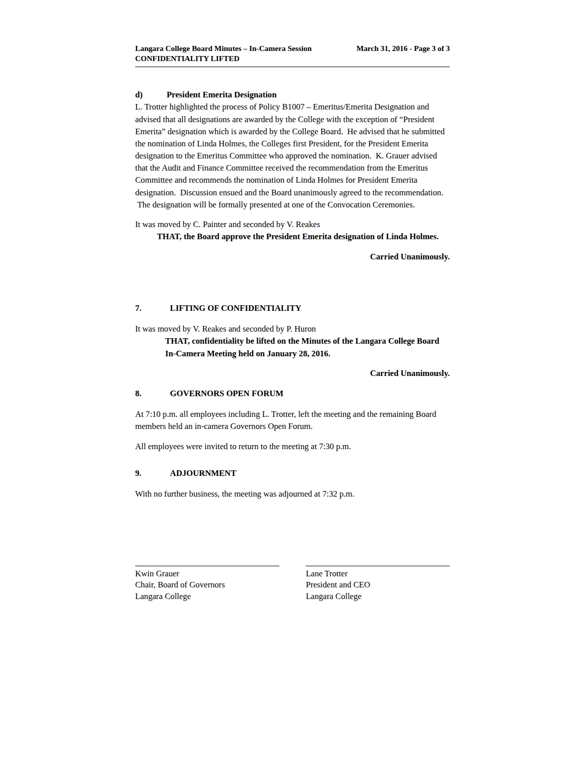Langara College Board Minutes – In-Camera Session
CONFIDENTIALITY LIFTED
March 31, 2016 - Page 3 of 3
d) President Emerita Designation
L. Trotter highlighted the process of Policy B1007 – Emeritus/Emerita Designation and advised that all designations are awarded by the College with the exception of “President Emerita” designation which is awarded by the College Board. He advised that he submitted the nomination of Linda Holmes, the Colleges first President, for the President Emerita designation to the Emeritus Committee who approved the nomination. K. Grauer advised that the Audit and Finance Committee received the recommendation from the Emeritus Committee and recommends the nomination of Linda Holmes for President Emerita designation. Discussion ensued and the Board unanimously agreed to the recommendation. The designation will be formally presented at one of the Convocation Ceremonies.
It was moved by C. Painter and seconded by V. Reakes
THAT, the Board approve the President Emerita designation of Linda Holmes.
Carried Unanimously.
7. LIFTING OF CONFIDENTIALITY
It was moved by V. Reakes and seconded by P. Huron
THAT, confidentiality be lifted on the Minutes of the Langara College Board
In-Camera Meeting held on January 28, 2016.
Carried Unanimously.
8. GOVERNORS OPEN FORUM
At 7:10 p.m. all employees including L. Trotter, left the meeting and the remaining Board members held an in-camera Governors Open Forum.
All employees were invited to return to the meeting at 7:30 p.m.
9. ADJOURNMENT
With no further business, the meeting was adjourned at 7:32 p.m.
Kwin Grauer
Chair, Board of Governors
Langara College
Lane Trotter
President and CEO
Langara College